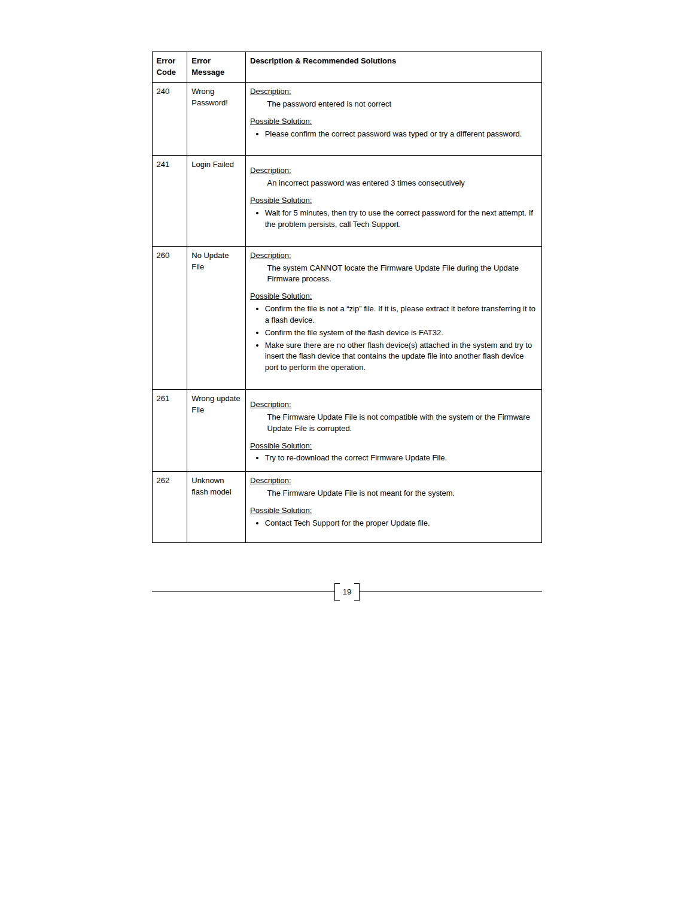| Error Code | Error Message | Description & Recommended Solutions |
| --- | --- | --- |
| 240 | Wrong Password! | Description: The password entered is not correct Possible Solution: Please confirm the correct password was typed or try a different password. |
| 241 | Login Failed | Description: An incorrect password was entered 3 times consecutively Possible Solution: Wait for 5 minutes, then try to use the correct password for the next attempt. If the problem persists, call Tech Support. |
| 260 | No Update File | Description: The system CANNOT locate the Firmware Update File during the Update Firmware process. Possible Solution: Confirm the file is not a “zip” file. If it is, please extract it before transferring it to a flash device. Confirm the file system of the flash device is FAT32. Make sure there are no other flash device(s) attached in the system and try to insert the flash device that contains the update file into another flash device port to perform the operation. |
| 261 | Wrong update File | Description: The Firmware Update File is not compatible with the system or the Firmware Update File is corrupted. Possible Solution: Try to re-download the correct Firmware Update File. |
| 262 | Unknown flash model | Description: The Firmware Update File is not meant for the system. Possible Solution: Contact Tech Support for the proper Update file. |
19